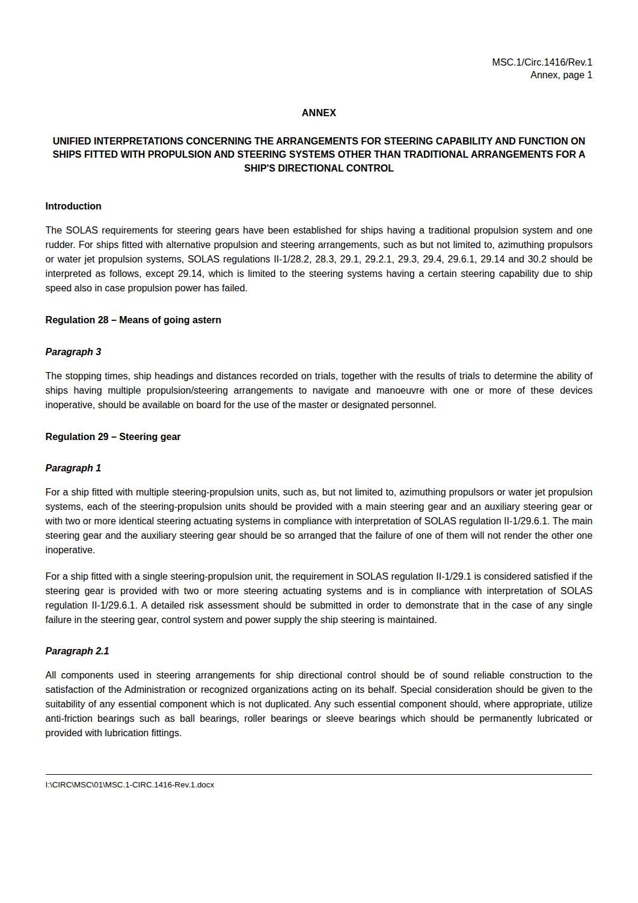MSC.1/Circ.1416/Rev.1
Annex, page 1
ANNEX
Unified interpretations concerning the arrangements for steering capability and function on ships fitted with propulsion and steering systems other than traditional arrangements for a ship's directional control
Introduction
The SOLAS requirements for steering gears have been established for ships having a traditional propulsion system and one rudder. For ships fitted with alternative propulsion and steering arrangements, such as but not limited to, azimuthing propulsors or water jet propulsion systems, SOLAS regulations II-1/28.2, 28.3, 29.1, 29.2.1, 29.3, 29.4, 29.6.1, 29.14 and 30.2 should be interpreted as follows, except 29.14, which is limited to the steering systems having a certain steering capability due to ship speed also in case propulsion power has failed.
Regulation 28 – Means of going astern
Paragraph 3
The stopping times, ship headings and distances recorded on trials, together with the results of trials to determine the ability of ships having multiple propulsion/steering arrangements to navigate and manoeuvre with one or more of these devices inoperative, should be available on board for the use of the master or designated personnel.
Regulation 29 – Steering gear
Paragraph 1
For a ship fitted with multiple steering-propulsion units, such as, but not limited to, azimuthing propulsors or water jet propulsion systems, each of the steering-propulsion units should be provided with a main steering gear and an auxiliary steering gear or with two or more identical steering actuating systems in compliance with interpretation of SOLAS regulation II-1/29.6.1. The main steering gear and the auxiliary steering gear should be so arranged that the failure of one of them will not render the other one inoperative.
For a ship fitted with a single steering-propulsion unit, the requirement in SOLAS regulation II-1/29.1 is considered satisfied if the steering gear is provided with two or more steering actuating systems and is in compliance with interpretation of SOLAS regulation II-1/29.6.1. A detailed risk assessment should be submitted in order to demonstrate that in the case of any single failure in the steering gear, control system and power supply the ship steering is maintained.
Paragraph 2.1
All components used in steering arrangements for ship directional control should be of sound reliable construction to the satisfaction of the Administration or recognized organizations acting on its behalf. Special consideration should be given to the suitability of any essential component which is not duplicated. Any such essential component should, where appropriate, utilize anti-friction bearings such as ball bearings, roller bearings or sleeve bearings which should be permanently lubricated or provided with lubrication fittings.
I:\CIRC\MSC\01\MSC.1-CIRC.1416-Rev.1.docx